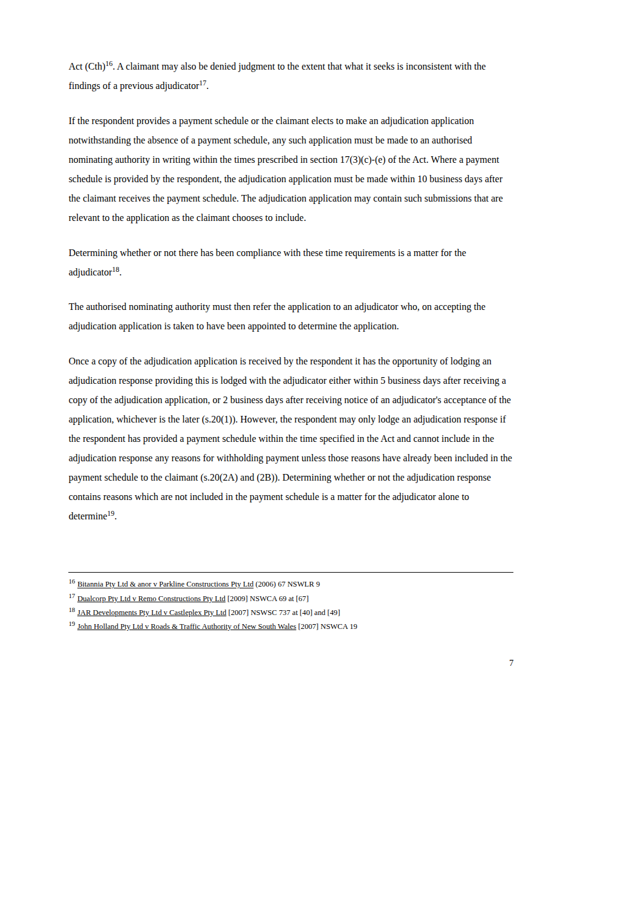Act (Cth)16. A claimant may also be denied judgment to the extent that what it seeks is inconsistent with the findings of a previous adjudicator17.
If the respondent provides a payment schedule or the claimant elects to make an adjudication application notwithstanding the absence of a payment schedule, any such application must be made to an authorised nominating authority in writing within the times prescribed in section 17(3)(c)-(e) of the Act. Where a payment schedule is provided by the respondent, the adjudication application must be made within 10 business days after the claimant receives the payment schedule. The adjudication application may contain such submissions that are relevant to the application as the claimant chooses to include.
Determining whether or not there has been compliance with these time requirements is a matter for the adjudicator18.
The authorised nominating authority must then refer the application to an adjudicator who, on accepting the adjudication application is taken to have been appointed to determine the application.
Once a copy of the adjudication application is received by the respondent it has the opportunity of lodging an adjudication response providing this is lodged with the adjudicator either within 5 business days after receiving a copy of the adjudication application, or 2 business days after receiving notice of an adjudicator's acceptance of the application, whichever is the later (s.20(1)). However, the respondent may only lodge an adjudication response if the respondent has provided a payment schedule within the time specified in the Act and cannot include in the adjudication response any reasons for withholding payment unless those reasons have already been included in the payment schedule to the claimant (s.20(2A) and (2B)). Determining whether or not the adjudication response contains reasons which are not included in the payment schedule is a matter for the adjudicator alone to determine19.
16 Bitannia Pty Ltd & anor v Parkline Constructions Pty Ltd (2006) 67 NSWLR 9
17 Dualcorp Pty Ltd v Remo Constructions Pty Ltd [2009] NSWCA 69 at [67]
18 JAR Developments Pty Ltd v Castleplex Pty Ltd [2007] NSWSC 737 at [40] and [49]
19 John Holland Pty Ltd v Roads & Traffic Authority of New South Wales [2007] NSWCA 19
7